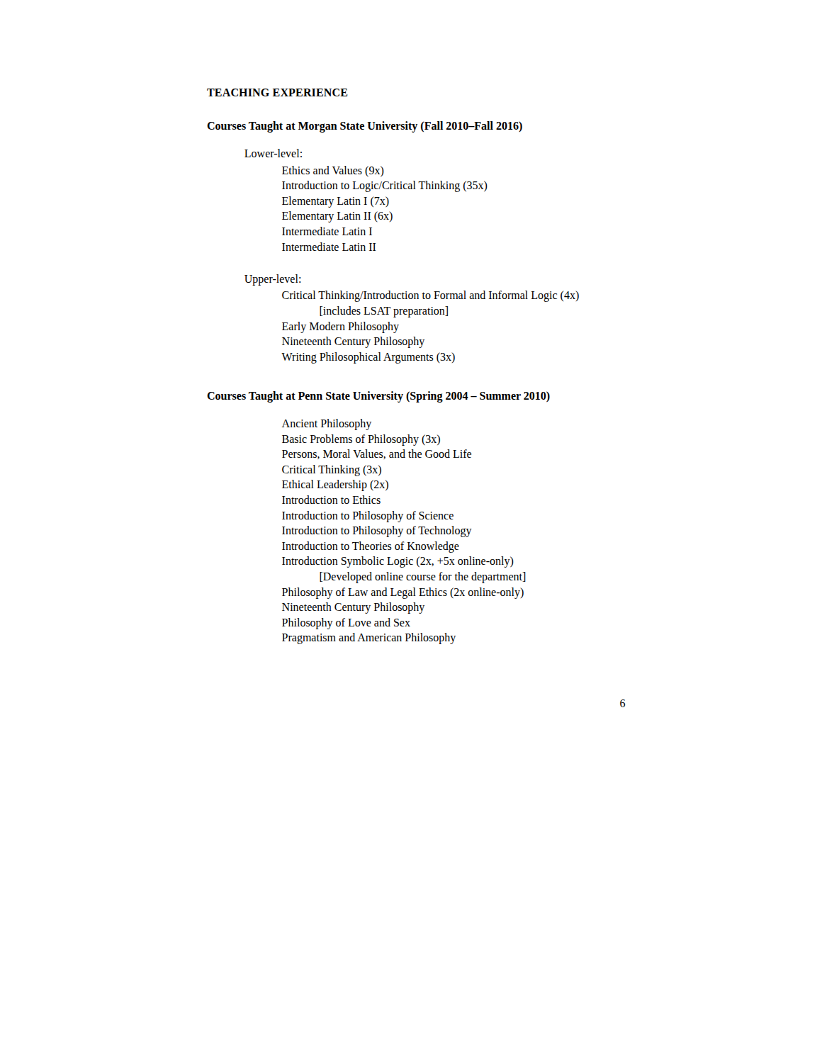TEACHING EXPERIENCE
Courses Taught at Morgan State University (Fall 2010–Fall 2016)
Lower-level:
Ethics and Values (9x)
Introduction to Logic/Critical Thinking (35x)
Elementary Latin I (7x)
Elementary Latin II (6x)
Intermediate Latin I
Intermediate Latin II
Upper-level:
Critical Thinking/Introduction to Formal and Informal Logic (4x) [includes LSAT preparation]
Early Modern Philosophy
Nineteenth Century Philosophy
Writing Philosophical Arguments (3x)
Courses Taught at Penn State University (Spring 2004 – Summer 2010)
Ancient Philosophy
Basic Problems of Philosophy (3x)
Persons, Moral Values, and the Good Life
Critical Thinking (3x)
Ethical Leadership (2x)
Introduction to Ethics
Introduction to Philosophy of Science
Introduction to Philosophy of Technology
Introduction to Theories of Knowledge
Introduction Symbolic Logic (2x, +5x online-only) [Developed online course for the department]
Philosophy of Law and Legal Ethics (2x online-only)
Nineteenth Century Philosophy
Philosophy of Love and Sex
Pragmatism and American Philosophy
6